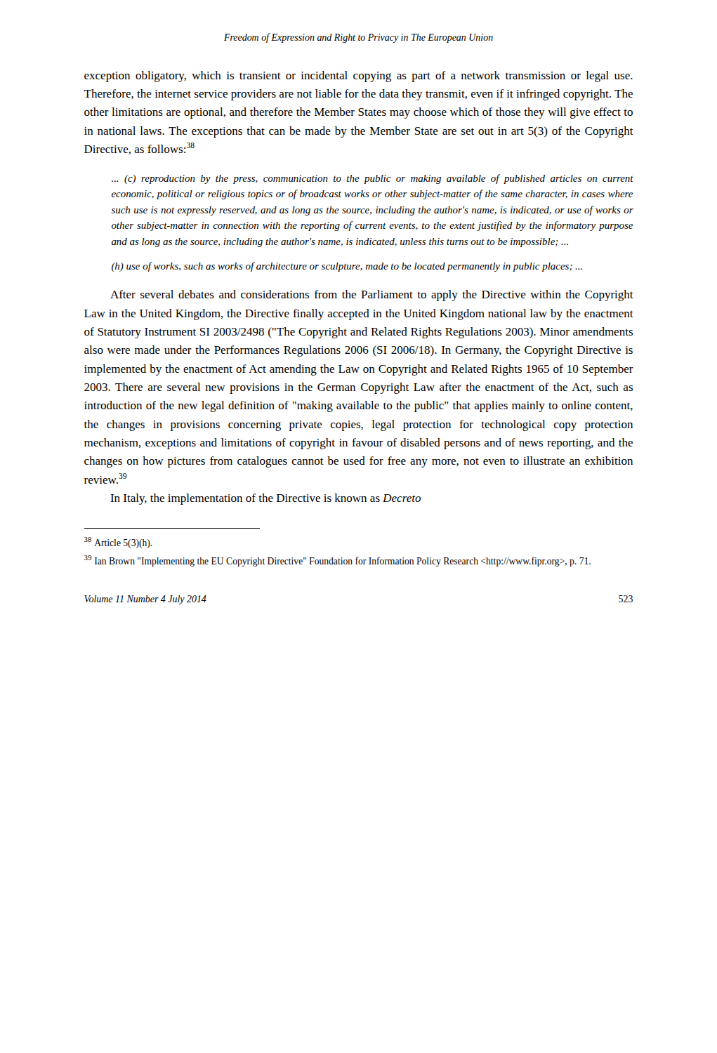Freedom of Expression and Right to Privacy in The European Union
exception obligatory, which is transient or incidental copying as part of a network transmission or legal use. Therefore, the internet service providers are not liable for the data they transmit, even if it infringed copyright. The other limitations are optional, and therefore the Member States may choose which of those they will give effect to in national laws. The exceptions that can be made by the Member State are set out in art 5(3) of the Copyright Directive, as follows:38
... (c) reproduction by the press, communication to the public or making available of published articles on current economic, political or religious topics or of broadcast works or other subject-matter of the same character, in cases where such use is not expressly reserved, and as long as the source, including the author's name, is indicated, or use of works or other subject-matter in connection with the reporting of current events, to the extent justified by the informatory purpose and as long as the source, including the author's name, is indicated, unless this turns out to be impossible; ...
(h) use of works, such as works of architecture or sculpture, made to be located permanently in public places; ...
After several debates and considerations from the Parliament to apply the Directive within the Copyright Law in the United Kingdom, the Directive finally accepted in the United Kingdom national law by the enactment of Statutory Instrument SI 2003/2498 ("The Copyright and Related Rights Regulations 2003). Minor amendments also were made under the Performances Regulations 2006 (SI 2006/18). In Germany, the Copyright Directive is implemented by the enactment of Act amending the Law on Copyright and Related Rights 1965 of 10 September 2003. There are several new provisions in the German Copyright Law after the enactment of the Act, such as introduction of the new legal definition of "making available to the public" that applies mainly to online content, the changes in provisions concerning private copies, legal protection for technological copy protection mechanism, exceptions and limitations of copyright in favour of disabled persons and of news reporting, and the changes on how pictures from catalogues cannot be used for free any more, not even to illustrate an exhibition review.39
In Italy, the implementation of the Directive is known as Decreto
38 Article 5(3)(h).
39 Ian Brown "Implementing the EU Copyright Directive" Foundation for Information Policy Research <http://www.fipr.org>, p. 71.
Volume 11 Number 4 July 2014 523